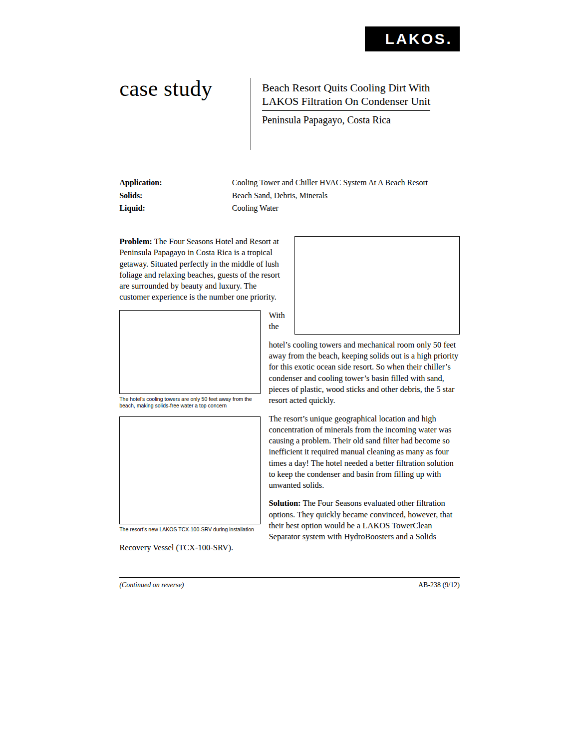LAKOS.
case study
Beach Resort Quits Cooling Dirt With
LAKOS Filtration On Condenser Unit
Peninsula Papagayo, Costa Rica
| Application: | Cooling Tower and Chiller HVAC System At A Beach Resort |
| Solids: | Beach Sand, Debris, Minerals |
| Liquid: | Cooling Water |
Problem: The Four Seasons Hotel and Resort at Peninsula Papagayo in Costa Rica is a tropical getaway. Situated perfectly in the middle of lush foliage and relaxing beaches, guests of the resort are surrounded by beauty and luxury. The customer experience is the number one priority.
The hotel’s cooling towers are only 50 feet away from the beach, making solids-free water a top concern
With the hotel’s cooling towers and mechanical room only 50 feet away from the beach, keeping solids out is a high priority for this exotic ocean side resort. So when their chiller’s condenser and cooling tower’s basin filled with sand, pieces of plastic, wood sticks and other debris, the 5 star resort acted quickly.
The resort’s new LAKOS TCX-100-SRV during installation
The resort’s unique geographical location and high concentration of minerals from the incoming water was causing a problem. Their old sand filter had become so inefficient it required manual cleaning as many as four times a day! The hotel needed a better filtration solution to keep the condenser and basin from filling up with unwanted solids.
Solution: The Four Seasons evaluated other filtration options. They quickly became convinced, however, that their best option would be a LAKOS TowerClean Separator system with HydroBoosters and a Solids Recovery Vessel (TCX-100-SRV).
(Continued on reverse)
AB-238 (9/12)